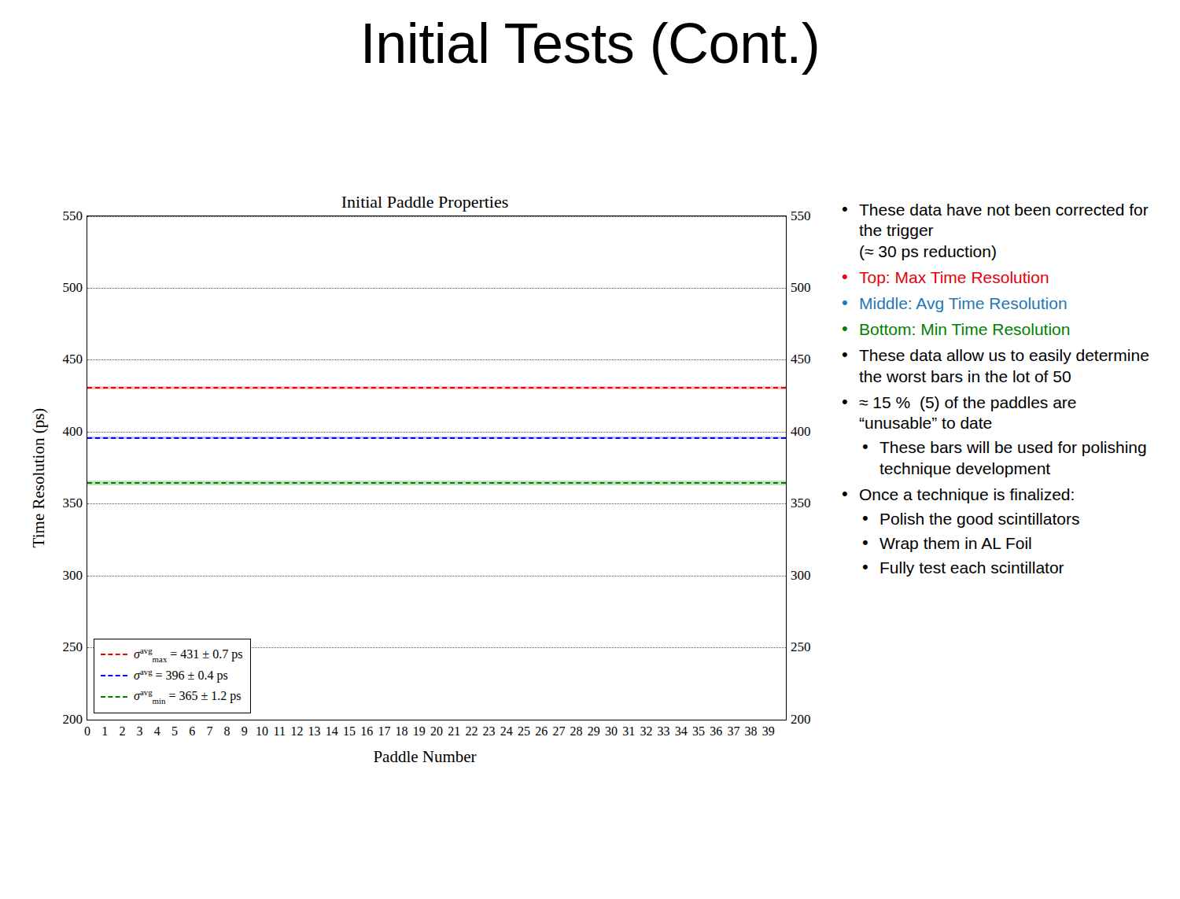Initial Tests (Cont.)
Initial Paddle Properties
Time Resolution (ps)
550 500 450 400 350 300 250 200 550 500 450 400 350 300 250 200
0 1 2 3 4 5 6 7 8 9 10 11 12 13 14 15 16 17 18 19 20 21 22 23 24 25 26 27 28 29 30 31 32 33 34 35 36 37 38 39
σavgmax = 431 ± 0.7 ps
σavg = 396 ± 0.4 ps
σavgmin = 365 ± 1.2 ps
Paddle Number
These data have not been corrected for the trigger
(≈ 30 ps reduction)
Top: Max Time Resolution
Middle: Avg Time Resolution
Bottom: Min Time Resolution
These data allow us to easily determine the worst bars in the lot of 50
≈ 15 % (5) of the paddles are “unusable” to date
These bars will be used for polishing technique development
Once a technique is finalized:
Polish the good scintillators
Wrap them in AL Foil
Fully test each scintillator